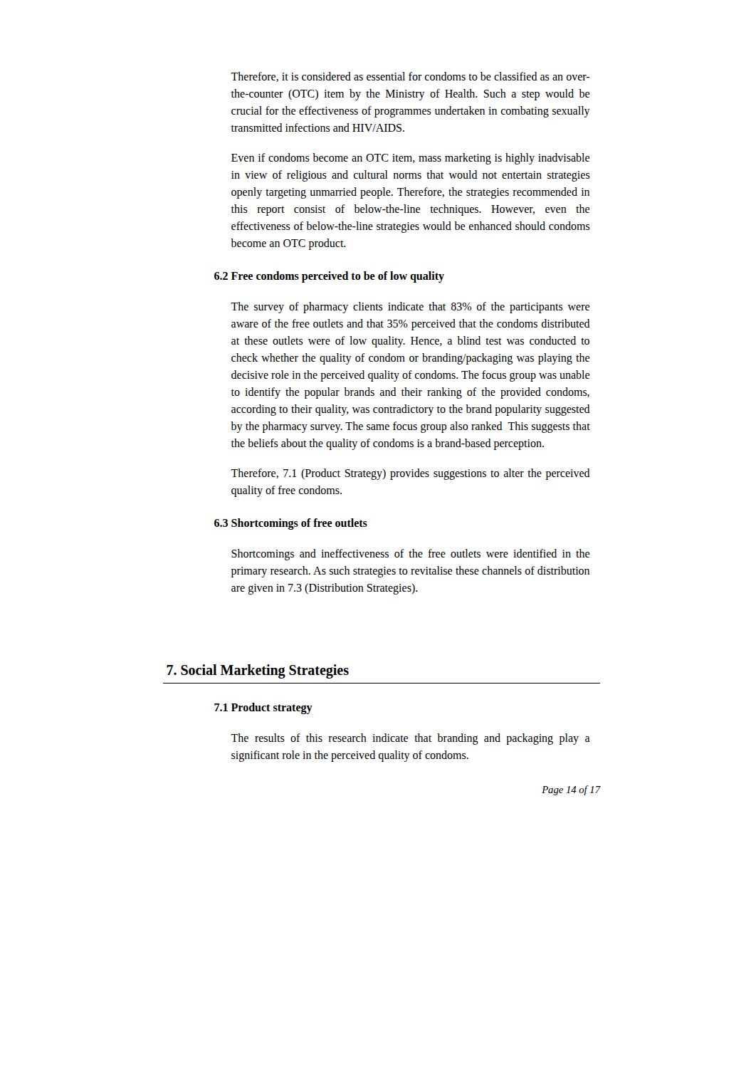Therefore, it is considered as essential for condoms to be classified as an over-the-counter (OTC) item by the Ministry of Health. Such a step would be crucial for the effectiveness of programmes undertaken in combating sexually transmitted infections and HIV/AIDS.
Even if condoms become an OTC item, mass marketing is highly inadvisable in view of religious and cultural norms that would not entertain strategies openly targeting unmarried people. Therefore, the strategies recommended in this report consist of below-the-line techniques. However, even the effectiveness of below-the-line strategies would be enhanced should condoms become an OTC product.
6.2 Free condoms perceived to be of low quality
The survey of pharmacy clients indicate that 83% of the participants were aware of the free outlets and that 35% perceived that the condoms distributed at these outlets were of low quality. Hence, a blind test was conducted to check whether the quality of condom or branding/packaging was playing the decisive role in the perceived quality of condoms. The focus group was unable to identify the popular brands and their ranking of the provided condoms, according to their quality, was contradictory to the brand popularity suggested by the pharmacy survey. The same focus group also ranked This suggests that the beliefs about the quality of condoms is a brand-based perception.
Therefore, 7.1 (Product Strategy) provides suggestions to alter the perceived quality of free condoms.
6.3 Shortcomings of free outlets
Shortcomings and ineffectiveness of the free outlets were identified in the primary research. As such strategies to revitalise these channels of distribution are given in 7.3 (Distribution Strategies).
7. Social Marketing Strategies
7.1 Product strategy
The results of this research indicate that branding and packaging play a significant role in the perceived quality of condoms.
Page 14 of 17